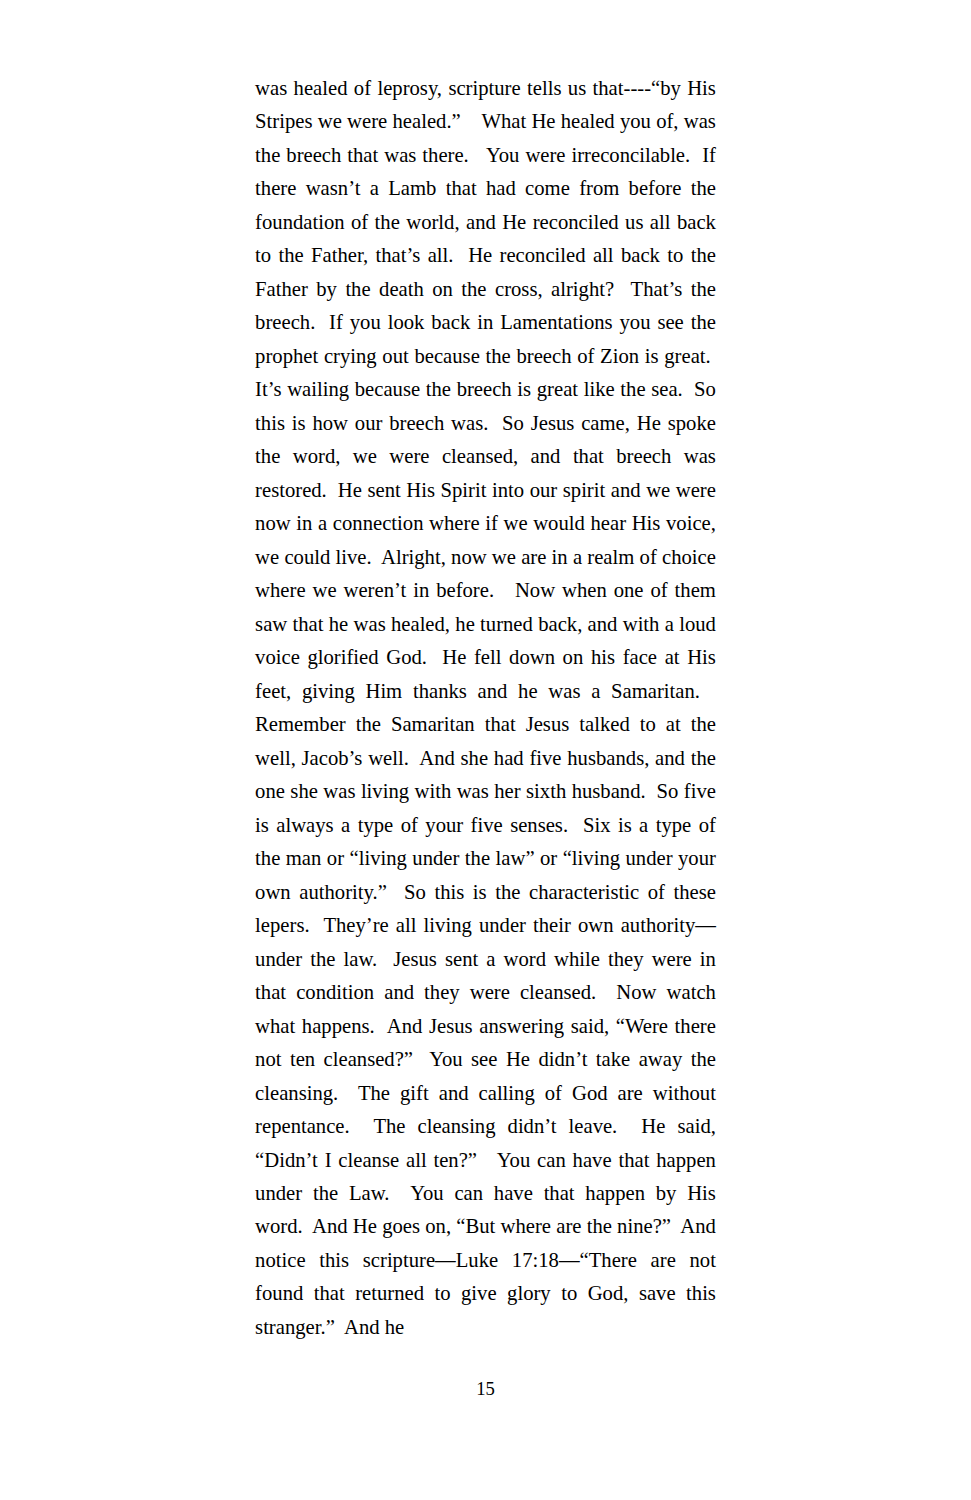was healed of leprosy, scripture tells us that----“by His Stripes we were healed.” What He healed you of, was the breech that was there. You were irreconcilable. If there wasn’t a Lamb that had come from before the foundation of the world, and He reconciled us all back to the Father, that’s all. He reconciled all back to the Father by the death on the cross, alright? That’s the breech. If you look back in Lamentations you see the prophet crying out because the breech of Zion is great. It’s wailing because the breech is great like the sea. So this is how our breech was. So Jesus came, He spoke the word, we were cleansed, and that breech was restored. He sent His Spirit into our spirit and we were now in a connection where if we would hear His voice, we could live. Alright, now we are in a realm of choice where we weren’t in before. Now when one of them saw that he was healed, he turned back, and with a loud voice glorified God. He fell down on his face at His feet, giving Him thanks and he was a Samaritan. Remember the Samaritan that Jesus talked to at the well, Jacob’s well. And she had five husbands, and the one she was living with was her sixth husband. So five is always a type of your five senses. Six is a type of the man or “living under the law” or “living under your own authority.” So this is the characteristic of these lepers. They’re all living under their own authority—under the law. Jesus sent a word while they were in that condition and they were cleansed. Now watch what happens. And Jesus answering said, “Were there not ten cleansed?” You see He didn’t take away the cleansing. The gift and calling of God are without repentance. The cleansing didn’t leave. He said, “Didn’t I cleanse all ten?” You can have that happen under the Law. You can have that happen by His word. And He goes on, “But where are the nine?” And notice this scripture—Luke 17:18—“There are not found that returned to give glory to God, save this stranger.” And he
15